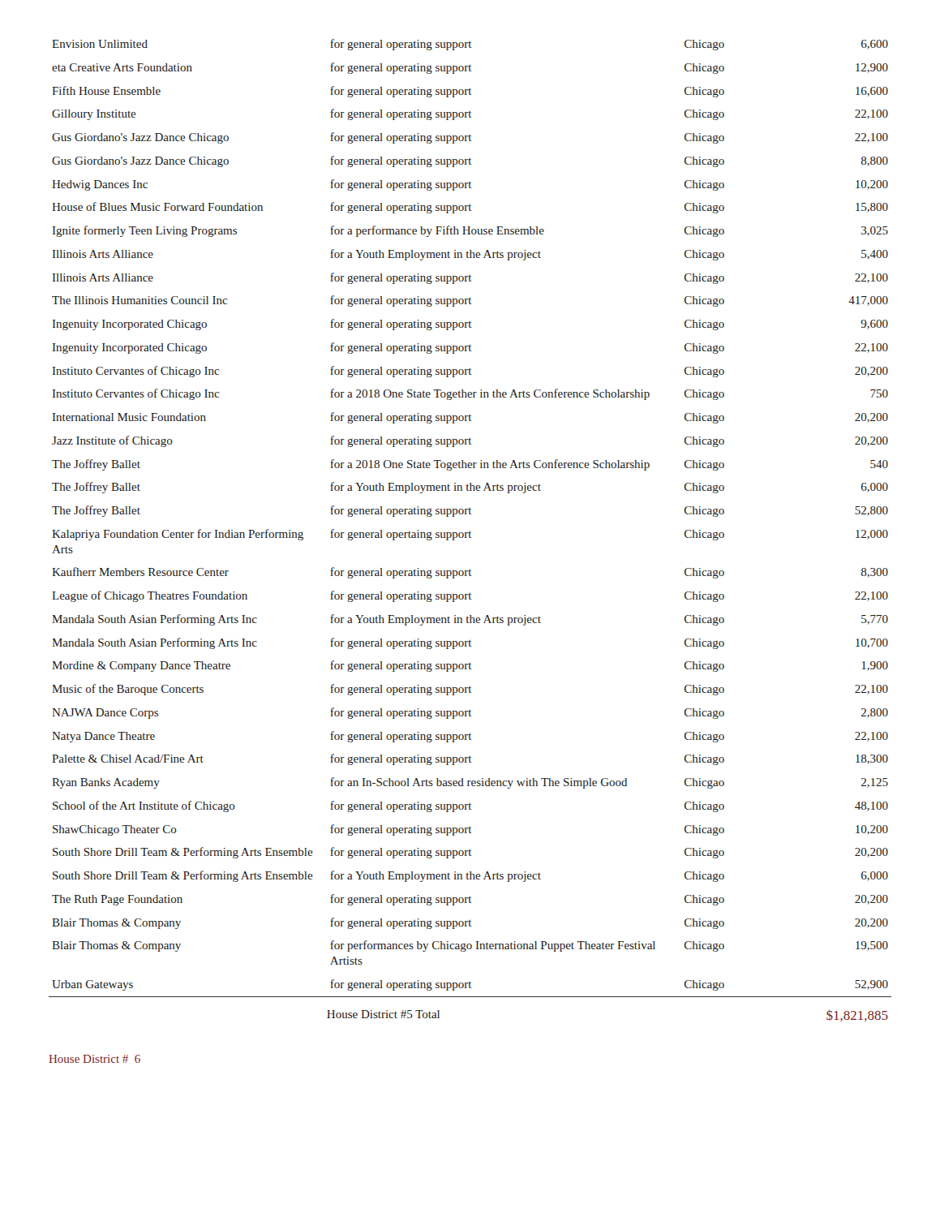| Envision Unlimited | for general operating support | Chicago | 6,600 |
| eta Creative Arts Foundation | for general operating support | Chicago | 12,900 |
| Fifth House Ensemble | for general operating support | Chicago | 16,600 |
| Gilloury Institute | for general operating support | Chicago | 22,100 |
| Gus Giordano's Jazz Dance Chicago | for general operating support | Chicago | 22,100 |
| Gus Giordano's Jazz Dance Chicago | for general operating support | Chicago | 8,800 |
| Hedwig Dances Inc | for general operating support | Chicago | 10,200 |
| House of Blues Music Forward Foundation | for general operating support | Chicago | 15,800 |
| Ignite formerly Teen Living Programs | for a performance by Fifth House Ensemble | Chicago | 3,025 |
| Illinois Arts Alliance | for a Youth Employment in the Arts project | Chicago | 5,400 |
| Illinois Arts Alliance | for general operating support | Chicago | 22,100 |
| The Illinois Humanities Council Inc | for general operating support | Chicago | 417,000 |
| Ingenuity Incorporated Chicago | for general operating support | Chicago | 9,600 |
| Ingenuity Incorporated Chicago | for general operating support | Chicago | 22,100 |
| Instituto Cervantes of Chicago Inc | for general operating support | Chicago | 20,200 |
| Instituto Cervantes of Chicago Inc | for a 2018 One State Together in the Arts Conference Scholarship | Chicago | 750 |
| International Music Foundation | for general operating support | Chicago | 20,200 |
| Jazz Institute of Chicago | for general operating support | Chicago | 20,200 |
| The Joffrey Ballet | for a 2018 One State Together in the Arts Conference Scholarship | Chicago | 540 |
| The Joffrey Ballet | for a Youth Employment in the Arts project | Chicago | 6,000 |
| The Joffrey Ballet | for general operating support | Chicago | 52,800 |
| Kalapriya Foundation Center for Indian Performing Arts | for general opertaing support | Chicago | 12,000 |
| Kaufherr Members Resource Center | for general operating support | Chicago | 8,300 |
| League of Chicago Theatres Foundation | for general operating support | Chicago | 22,100 |
| Mandala South Asian Performing Arts Inc | for a Youth Employment in the Arts project | Chicago | 5,770 |
| Mandala South Asian Performing Arts Inc | for general operating support | Chicago | 10,700 |
| Mordine & Company Dance Theatre | for general operating support | Chicago | 1,900 |
| Music of the Baroque Concerts | for general operating support | Chicago | 22,100 |
| NAJWA Dance Corps | for general operating support | Chicago | 2,800 |
| Natya Dance Theatre | for general operating support | Chicago | 22,100 |
| Palette & Chisel Acad/Fine Art | for general operating support | Chicago | 18,300 |
| Ryan Banks Academy | for an In-School Arts based residency with The Simple Good | Chicgao | 2,125 |
| School of the Art Institute of Chicago | for general operating support | Chicago | 48,100 |
| ShawChicago Theater Co | for general operating support | Chicago | 10,200 |
| South Shore Drill Team & Performing Arts Ensemble | for general operating support | Chicago | 20,200 |
| South Shore Drill Team & Performing Arts Ensemble | for a Youth Employment in the Arts project | Chicago | 6,000 |
| The Ruth Page Foundation | for general operating support | Chicago | 20,200 |
| Blair Thomas & Company | for general operating support | Chicago | 20,200 |
| Blair Thomas & Company | for performances by Chicago International Puppet Theater Festival Artists | Chicago | 19,500 |
| Urban Gateways | for general operating support | Chicago | 52,900 |
| | House District #5 Total | | $1,821,885 |
House District # 6